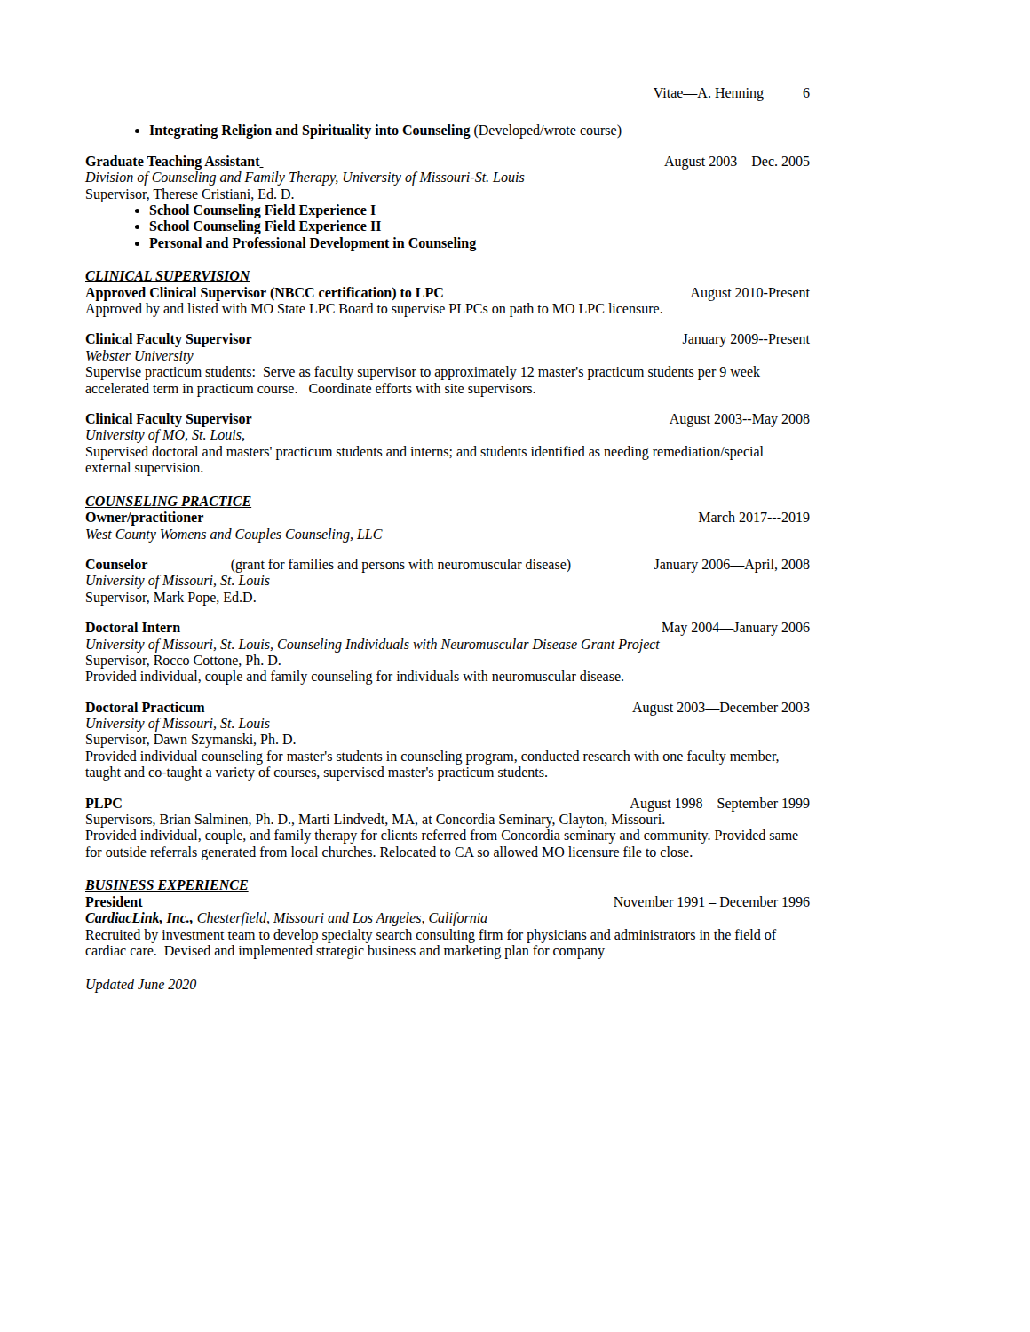Vitae—A. Henning 6
Integrating Religion and Spirituality into Counseling (Developed/wrote course)
Graduate Teaching Assistant August 2003 – Dec. 2005
Division of Counseling and Family Therapy, University of Missouri-St. Louis
Supervisor, Therese Cristiani, Ed. D.
School Counseling Field Experience I
School Counseling Field Experience II
Personal and Professional Development in Counseling
CLINICAL SUPERVISION
Approved Clinical Supervisor (NBCC certification) to LPC August 2010-Present
Approved by and listed with MO State LPC Board to supervise PLPCs on path to MO LPC licensure.
Clinical Faculty Supervisor January 2009--Present
Webster University
Supervise practicum students: Serve as faculty supervisor to approximately 12 master's practicum students per 9 week accelerated term in practicum course. Coordinate efforts with site supervisors.
Clinical Faculty Supervisor August 2003--May 2008
University of MO, St. Louis,
Supervised doctoral and masters' practicum students and interns; and students identified as needing remediation/special external supervision.
COUNSELING PRACTICE
Owner/practitioner March 2017---2019
West County Womens and Couples Counseling, LLC
Counselor (grant for families and persons with neuromuscular disease) January 2006—April, 2008
University of Missouri, St. Louis
Supervisor, Mark Pope, Ed.D.
Doctoral Intern May 2004—January 2006
University of Missouri, St. Louis, Counseling Individuals with Neuromuscular Disease Grant Project
Supervisor, Rocco Cottone, Ph. D.
Provided individual, couple and family counseling for individuals with neuromuscular disease.
Doctoral Practicum August 2003—December 2003
University of Missouri, St. Louis
Supervisor, Dawn Szymanski, Ph. D.
Provided individual counseling for master's students in counseling program, conducted research with one faculty member, taught and co-taught a variety of courses, supervised master's practicum students.
PLPC August 1998—September 1999
Supervisors, Brian Salminen, Ph. D., Marti Lindvedt, MA, at Concordia Seminary, Clayton, Missouri.
Provided individual, couple, and family therapy for clients referred from Concordia seminary and community. Provided same for outside referrals generated from local churches. Relocated to CA so allowed MO licensure file to close.
BUSINESS EXPERIENCE
President November 1991 – December 1996
CardiacLink, Inc., Chesterfield, Missouri and Los Angeles, California
Recruited by investment team to develop specialty search consulting firm for physicians and administrators in the field of cardiac care. Devised and implemented strategic business and marketing plan for company
Updated June 2020